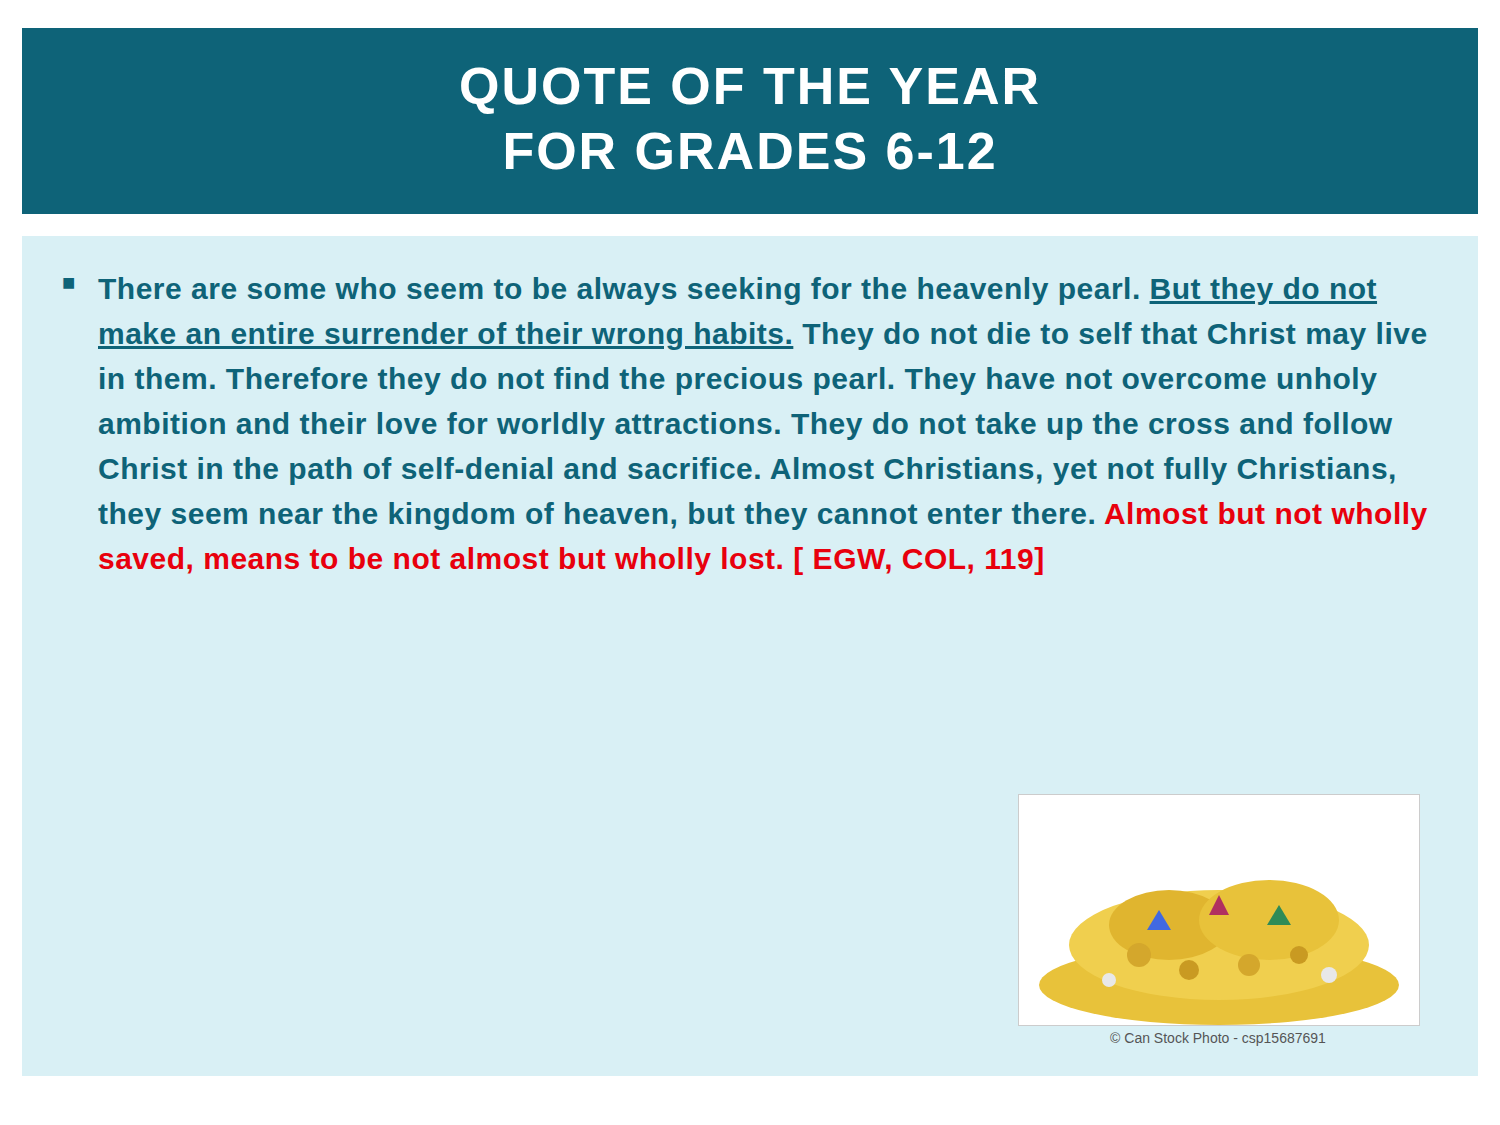Quote of the Year
for Grades 6-12
There are some who seem to be always seeking for the heavenly pearl. But they do not make an entire surrender of their wrong habits. They do not die to self that Christ may live in them. Therefore they do not find the precious pearl. They have not overcome unholy ambition and their love for worldly attractions. They do not take up the cross and follow Christ in the path of self-denial and sacrifice. Almost Christians, yet not fully Christians, they seem near the kingdom of heaven, but they cannot enter there. Almost but not wholly saved, means to be not almost but wholly lost. [ EGW, COL, 119]
© Can Stock Photo - csp15687691